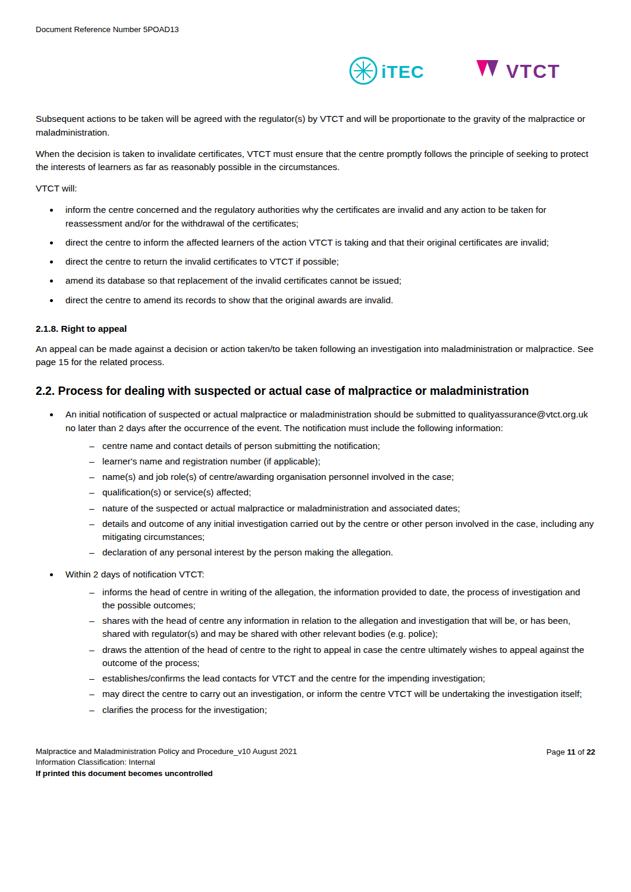Document Reference Number 5POAD13
iTEC VTCT
Subsequent actions to be taken will be agreed with the regulator(s) by VTCT and will be proportionate to the gravity of the malpractice or maladministration.
When the decision is taken to invalidate certificates, VTCT must ensure that the centre promptly follows the principle of seeking to protect the interests of learners as far as reasonably possible in the circumstances.
VTCT will:
inform the centre concerned and the regulatory authorities why the certificates are invalid and any action to be taken for reassessment and/or for the withdrawal of the certificates;
direct the centre to inform the affected learners of the action VTCT is taking and that their original certificates are invalid;
direct the centre to return the invalid certificates to VTCT if possible;
amend its database so that replacement of the invalid certificates cannot be issued;
direct the centre to amend its records to show that the original awards are invalid.
2.1.8. Right to appeal
An appeal can be made against a decision or action taken/to be taken following an investigation into maladministration or malpractice. See page 15 for the related process.
2.2. Process for dealing with suspected or actual case of malpractice or maladministration
An initial notification of suspected or actual malpractice or maladministration should be submitted to qualityassurance@vtct.org.uk no later than 2 days after the occurrence of the event. The notification must include the following information:
centre name and contact details of person submitting the notification;
learner's name and registration number (if applicable);
name(s) and job role(s) of centre/awarding organisation personnel involved in the case;
qualification(s) or service(s) affected;
nature of the suspected or actual malpractice or maladministration and associated dates;
details and outcome of any initial investigation carried out by the centre or other person involved in the case, including any mitigating circumstances;
declaration of any personal interest by the person making the allegation.
Within 2 days of notification VTCT:
informs the head of centre in writing of the allegation, the information provided to date, the process of investigation and the possible outcomes;
shares with the head of centre any information in relation to the allegation and investigation that will be, or has been, shared with regulator(s) and may be shared with other relevant bodies (e.g. police);
draws the attention of the head of centre to the right to appeal in case the centre ultimately wishes to appeal against the outcome of the process;
establishes/confirms the lead contacts for VTCT and the centre for the impending investigation;
may direct the centre to carry out an investigation, or inform the centre VTCT will be undertaking the investigation itself;
clarifies the process for the investigation;
Malpractice and Maladministration Policy and Procedure_v10 August 2021
Information Classification: Internal
If printed this document becomes uncontrolled
Page 11 of 22